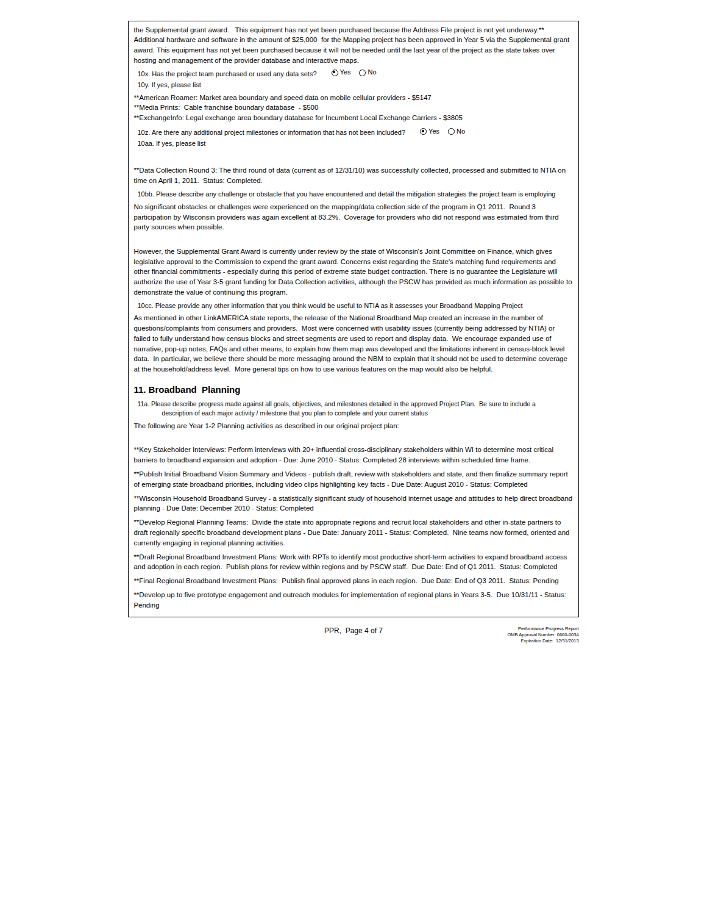the Supplemental grant award. This equipment has not yet been purchased because the Address File project is not yet underway.**
Additional hardware and software in the amount of $25,000 for the Mapping project has been approved in Year 5 via the Supplemental grant award. This equipment has not yet been purchased because it will not be needed until the last year of the project as the state takes over hosting and management of the provider database and interactive maps.
10x. Has the project team purchased or used any data sets? Yes No
10y. If yes, please list
**American Roamer: Market area boundary and speed data on mobile cellular providers - $5147
**Media Prints: Cable franchise boundary database - $500
**ExchangeInfo: Legal exchange area boundary database for Incumbent Local Exchange Carriers - $3805
10z. Are there any additional project milestones or information that has not been included? Yes No
10aa. If yes, please list
**Data Collection Round 3: The third round of data (current as of 12/31/10) was successfully collected, processed and submitted to NTIA on time on April 1, 2011. Status: Completed.
10bb. Please describe any challenge or obstacle that you have encountered and detail the mitigation strategies the project team is employing
No significant obstacles or challenges were experienced on the mapping/data collection side of the program in Q1 2011. Round 3 participation by Wisconsin providers was again excellent at 83.2%. Coverage for providers who did not respond was estimated from third party sources when possible.
However, the Supplemental Grant Award is currently under review by the state of Wisconsin's Joint Committee on Finance, which gives legislative approval to the Commission to expend the grant award. Concerns exist regarding the State's matching fund requirements and other financial commitments - especially during this period of extreme state budget contraction. There is no guarantee the Legislature will authorize the use of Year 3-5 grant funding for Data Collection activities, although the PSCW has provided as much information as possible to demonstrate the value of continuing this program.
10cc. Please provide any other information that you think would be useful to NTIA as it assesses your Broadband Mapping Project
As mentioned in other LinkAMERICA state reports, the release of the National Broadband Map created an increase in the number of questions/complaints from consumers and providers. Most were concerned with usability issues (currently being addressed by NTIA) or failed to fully understand how census blocks and street segments are used to report and display data. We encourage expanded use of narrative, pop-up notes, FAQs and other means, to explain how them map was developed and the limitations inherent in census-block level data. In particular, we believe there should be more messaging around the NBM to explain that it should not be used to determine coverage at the household/address level. More general tips on how to use various features on the map would also be helpful.
11. Broadband Planning
11a. Please describe progress made against all goals, objectives, and milestones detailed in the approved Project Plan. Be sure to include a description of each major activity / milestone that you plan to complete and your current status
The following are Year 1-2 Planning activities as described in our original project plan:
**Key Stakeholder Interviews: Perform interviews with 20+ influential cross-disciplinary stakeholders within WI to determine most critical barriers to broadband expansion and adoption - Due: June 2010 - Status: Completed 28 interviews within scheduled time frame.
**Publish Initial Broadband Vision Summary and Videos - publish draft, review with stakeholders and state, and then finalize summary report of emerging state broadband priorities, including video clips highlighting key facts - Due Date: August 2010 - Status: Completed
**Wisconsin Household Broadband Survey - a statistically significant study of household internet usage and attitudes to help direct broadband planning - Due Date: December 2010 - Status: Completed
**Develop Regional Planning Teams: Divide the state into appropriate regions and recruit local stakeholders and other in-state partners to draft regionally specific broadband development plans - Due Date: January 2011 - Status: Completed. Nine teams now formed, oriented and currently engaging in regional planning activities.
**Draft Regional Broadband Investment Plans: Work with RPTs to identify most productive short-term activities to expand broadband access and adoption in each region. Publish plans for review within regions and by PSCW staff. Due Date: End of Q1 2011. Status: Completed
**Final Regional Broadband Investment Plans: Publish final approved plans in each region. Due Date: End of Q3 2011. Status: Pending
**Develop up to five prototype engagement and outreach modules for implementation of regional plans in Years 3-5. Due 10/31/11 - Status: Pending
PPR, Page 4 of 7
Performance Progress Report
OMB Approval Number: 0660-0034
Expiration Date: 12/31/2013